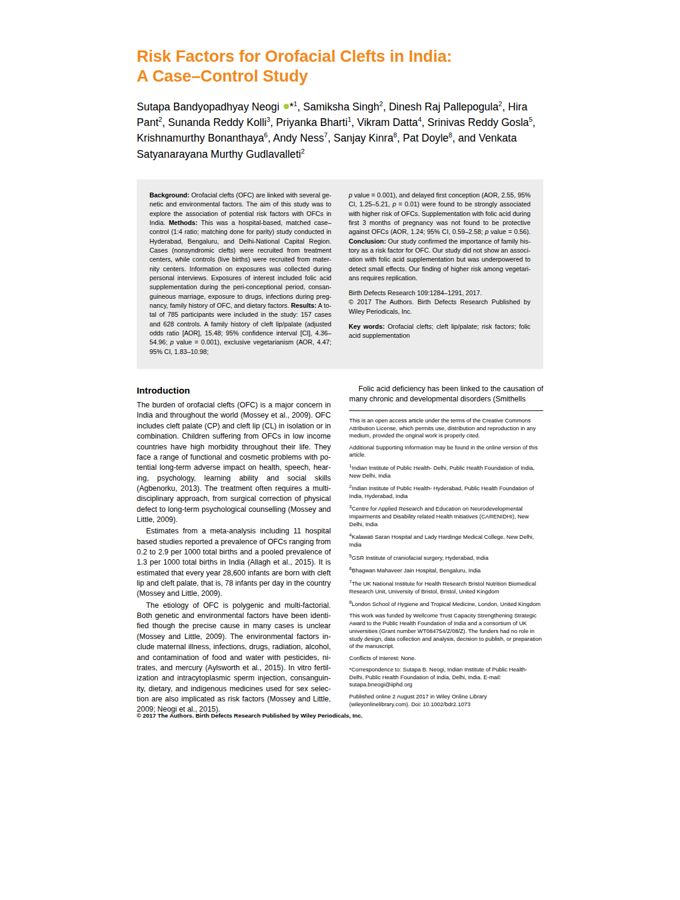Risk Factors for Orofacial Clefts in India:
A Case–Control Study
Sutapa Bandyopadhyay Neogi *1, Samiksha Singh2, Dinesh Raj Pallepogula2, Hira Pant2, Sunanda Reddy Kolli3, Priyanka Bharti1, Vikram Datta4, Srinivas Reddy Gosla5, Krishnamurthy Bonanthaya6, Andy Ness7, Sanjay Kinra8, Pat Doyle8, and Venkata Satyanarayana Murthy Gudlavalleti2
Background: Orofacial clefts (OFC) are linked with several genetic and environmental factors. The aim of this study was to explore the association of potential risk factors with OFCs in India. Methods: This was a hospital-based, matched case–control (1:4 ratio; matching done for parity) study conducted in Hyderabad, Bengaluru, and Delhi-National Capital Region. Cases (nonsyndromic clefts) were recruited from treatment centers, while controls (live births) were recruited from maternity centers. Information on exposures was collected during personal interviews. Exposures of interest included folic acid supplementation during the peri-conceptional period, consanguineous marriage, exposure to drugs, infections during pregnancy, family history of OFC, and dietary factors. Results: A total of 785 participants were included in the study: 157 cases and 628 controls. A family history of cleft lip/palate (adjusted odds ratio [AOR], 15.48; 95% confidence interval [CI], 4.36–54.96; p value = 0.001), exclusive vegetarianism (AOR, 4.47; 95% CI, 1.83–10.98;
p value = 0.001), and delayed first conception (AOR, 2.55, 95% CI, 1.25–5.21, p = 0.01) were found to be strongly associated with higher risk of OFCs. Supplementation with folic acid during first 3 months of pregnancy was not found to be protective against OFCs (AOR, 1.24; 95% CI, 0.59–2.58; p value = 0.56). Conclusion: Our study confirmed the importance of family history as a risk factor for OFC. Our study did not show an association with folic acid supplementation but was underpowered to detect small effects. Our finding of higher risk among vegetarians requires replication.
Birth Defects Research 109:1284–1291, 2017.
© 2017 The Authors. Birth Defects Research Published by Wiley Periodicals, Inc.
Key words: Orofacial clefts; cleft lip/palate; risk factors; folic acid supplementation
Introduction
The burden of orofacial clefts (OFC) is a major concern in India and throughout the world (Mossey et al., 2009). OFC includes cleft palate (CP) and cleft lip (CL) in isolation or in combination. Children suffering from OFCs in low income countries have high morbidity throughout their life. They face a range of functional and cosmetic problems with potential long-term adverse impact on health, speech, hearing, psychology, learning ability and social skills (Agbenorku, 2013). The treatment often requires a multidisciplinary approach, from surgical correction of physical defect to long-term psychological counselling (Mossey and Little, 2009).
Estimates from a meta-analysis including 11 hospital based studies reported a prevalence of OFCs ranging from 0.2 to 2.9 per 1000 total births and a pooled prevalence of 1.3 per 1000 total births in India (Allagh et al., 2015). It is estimated that every year 28,600 infants are born with cleft lip and cleft palate, that is, 78 infants per day in the country (Mossey and Little, 2009).
The etiology of OFC is polygenic and multi-factorial. Both genetic and environmental factors have been identified though the precise cause in many cases is unclear (Mossey and Little, 2009). The environmental factors include maternal illness, infections, drugs, radiation, alcohol, and contamination of food and water with pesticides, nitrates, and mercury (Aylsworth et al., 2015). In vitro fertilization and intracytoplasmic sperm injection, consanguinity, dietary, and indigenous medicines used for sex selection are also implicated as risk factors (Mossey and Little, 2009; Neogi et al., 2015).
Folic acid deficiency has been linked to the causation of many chronic and developmental disorders (Smithells
This is an open access article under the terms of the Creative Commons Attribution License, which permits use, distribution and reproduction in any medium, provided the original work is properly cited.
Additional Supporting Information may be found in the online version of this article.
1Indian Institute of Public Health- Delhi, Public Health Foundation of India, New Delhi, India
2Indian Institute of Public Health- Hyderabad, Public Health Foundation of India, Hyderabad, India
3Centre for Applied Research and Education on Neurodevelopmental Impairments and Disability related Health Initiatives (CARENIDHI), New Delhi, India
4Kalawati Saran Hospital and Lady Hardinge Medical College, New Delhi, India
5GSR Institute of craniofacial surgery, Hyderabad, India
6Bhagwan Mahaveer Jain Hospital, Bengaluru, India
7The UK National Institute for Health Research Bristol Nutrition Biomedical Research Unit, University of Bristol, Bristol, United Kingdom
8London School of Hygiene and Tropical Medicine, London, United Kingdom
This work was funded by Wellcome Trust Capacity Strengthening Strategic Award to the Public Health Foundation of India and a consortium of UK universities (Grant number WT084754/Z/08/Z). The funders had no role in study design, data collection and analysis, decision to publish, or preparation of the manuscript.
Conflicts of Interest: None.
*Correspondence to: Sutapa B. Neogi, Indian Institute of Public Health- Delhi, Public Health Foundation of India, Delhi, India. E-mail: sutapa.bneogi@iiphd.org
Published online 2 August 2017 in Wiley Online Library (wileyonlinelibrary.com). Doi: 10.1002/bdr2.1073
© 2017 The Authors. Birth Defects Research Published by Wiley Periodicals, Inc.